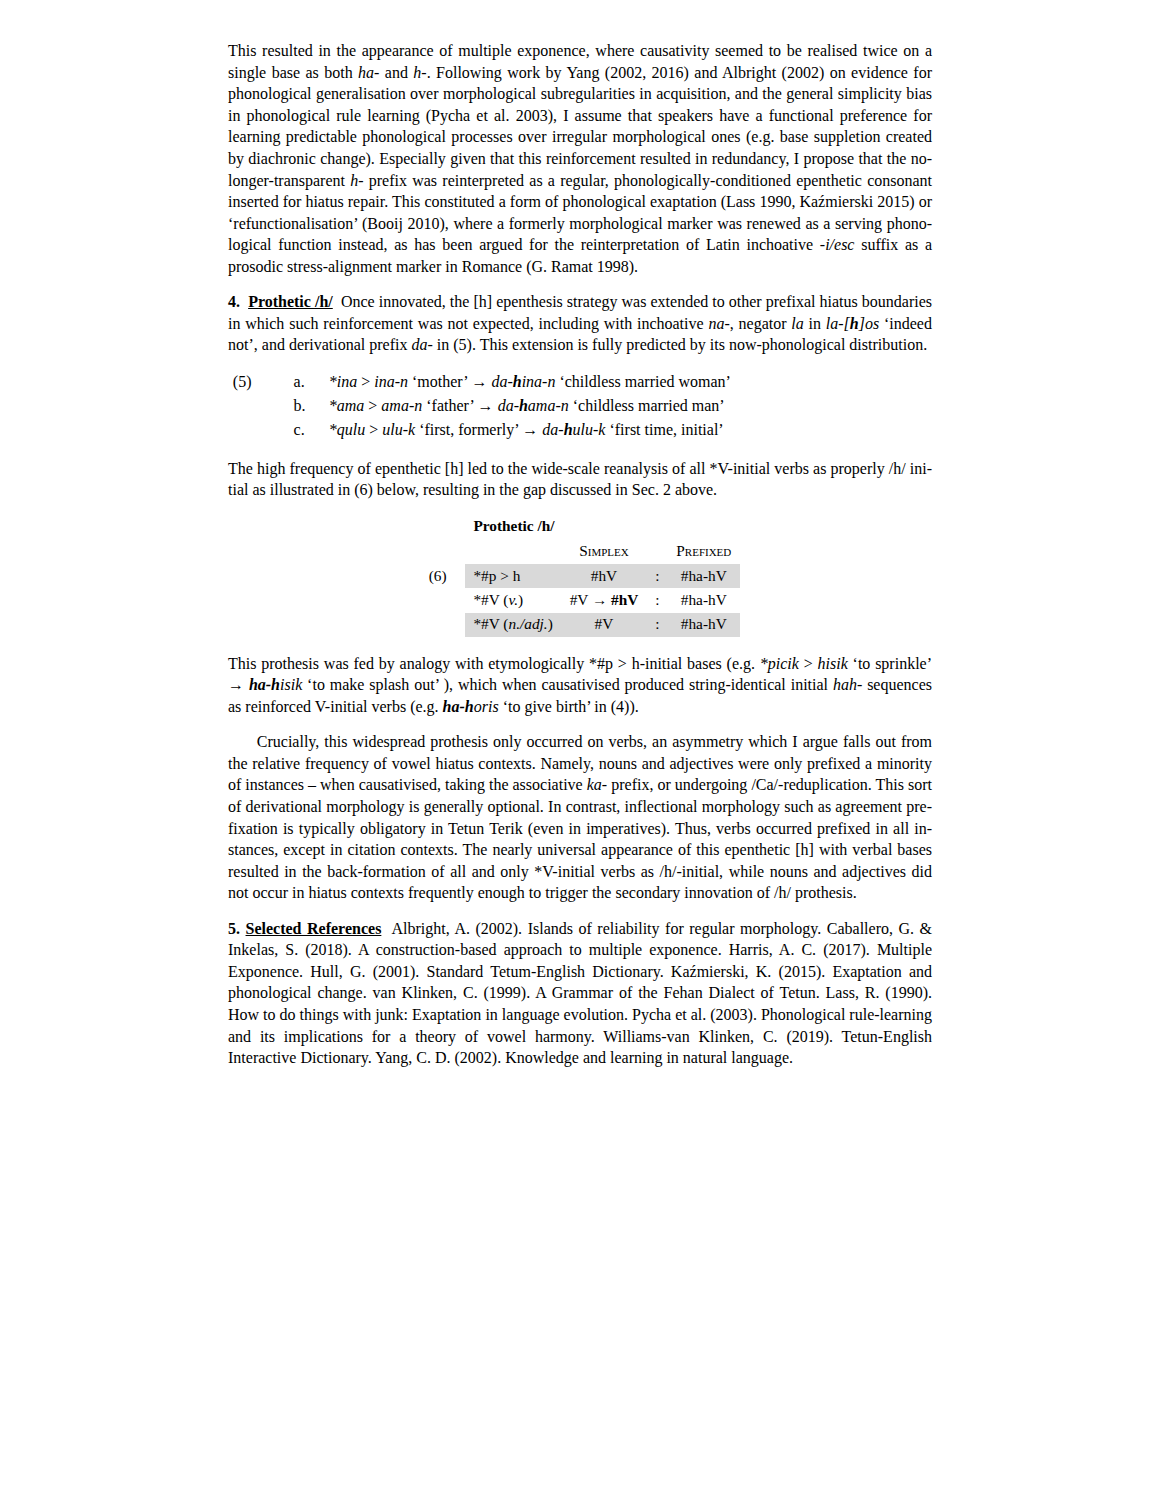This resulted in the appearance of multiple exponence, where causativity seemed to be realised twice on a single base as both ha- and h-. Following work by Yang (2002, 2016) and Albright (2002) on evidence for phonological generalisation over morphological subregularities in acquisition, and the general simplicity bias in phonological rule learning (Pycha et al. 2003), I assume that speakers have a functional preference for learning predictable phonological processes over irregular morphological ones (e.g. base suppletion created by diachronic change). Especially given that this reinforcement resulted in redundancy, I propose that the no-longer-transparent h- prefix was reinterpreted as a regular, phonologically-conditioned epenthetic consonant inserted for hiatus repair. This constituted a form of phonological exaptation (Lass 1990, Kaźmierski 2015) or ‘refunctionalisation’ (Booij 2010), where a formerly morphological marker was renewed as a serving phonological function instead, as has been argued for the reinterpretation of Latin inchoative -i/esc suffix as a prosodic stress-alignment marker in Romance (G. Ramat 1998).
4. Prothetic /h/ Once innovated, the [h] epenthesis strategy was extended to other prefixal hiatus boundaries in which such reinforcement was not expected, including with inchoative na-, negator la in la-[h]os ‘indeed not’, and derivational prefix da- in (5). This extension is fully predicted by its now-phonological distribution.
| (5) | a. | *ina > ina-n ‘mother’ → da- h ina-n ‘childless married woman’ |
| | b. | *ama > ama-n ‘father’ → da- h ama-n ‘childless married man’ |
| | c. | *qulu > ulu-k ‘first, formerly’ → da- h ulu-k ‘first time, initial’ |
The high frequency of epenthetic [h] led to the wide-scale reanalysis of all *V-initial verbs as properly /h/ initial as illustrated in (6) below, resulting in the gap discussed in Sec. 2 above.
| | Prothetic /h/ | | |
| | | Simplex | | Prefixed |
| (6) | *#p > h | #hV | : | #ha-hV |
| | *#V ( v. ) | #V → #hV | : | #ha-hV |
| | *#V ( n./adj. ) | #V | : | #ha-hV |
This prothesis was fed by analogy with etymologically *#p > h-initial bases (e.g. *picik > hisik ‘to sprinkle’ → ha-h isik ‘to make splash out’ ), which when causativised produced string-identical initial hah- sequences as reinforced V-initial verbs (e.g. ha-h oris ‘to give birth’ in (4)).
Crucially, this widespread prothesis only occurred on verbs, an asymmetry which I argue falls out from the relative frequency of vowel hiatus contexts. Namely, nouns and adjectives were only prefixed a minority of instances – when causativised, taking the associative ka- prefix, or undergoing /Ca/-reduplication. This sort of derivational morphology is generally optional. In contrast, inflectional morphology such as agreement prefixation is typically obligatory in Tetun Terik (even in imperatives). Thus, verbs occurred prefixed in all instances, except in citation contexts. The nearly universal appearance of this epenthetic [h] with verbal bases resulted in the back-formation of all and only *V-initial verbs as /h/-initial, while nouns and adjectives did not occur in hiatus contexts frequently enough to trigger the secondary innovation of /h/ prothesis.
5. Selected References Albright, A. (2002). Islands of reliability for regular morphology. Caballero, G. & Inkelas, S. (2018). A construction-based approach to multiple exponence. Harris, A. C. (2017). Multiple Exponence. Hull, G. (2001). Standard Tetum-English Dictionary. Kaźmierski, K. (2015). Exaptation and phonological change. van Klinken, C. (1999). A Grammar of the Fehan Dialect of Tetun. Lass, R. (1990). How to do things with junk: Exaptation in language evolution. Pycha et al. (2003). Phonological rule-learning and its implications for a theory of vowel harmony. Williams-van Klinken, C. (2019). Tetun-English Interactive Dictionary. Yang, C. D. (2002). Knowledge and learning in natural language.